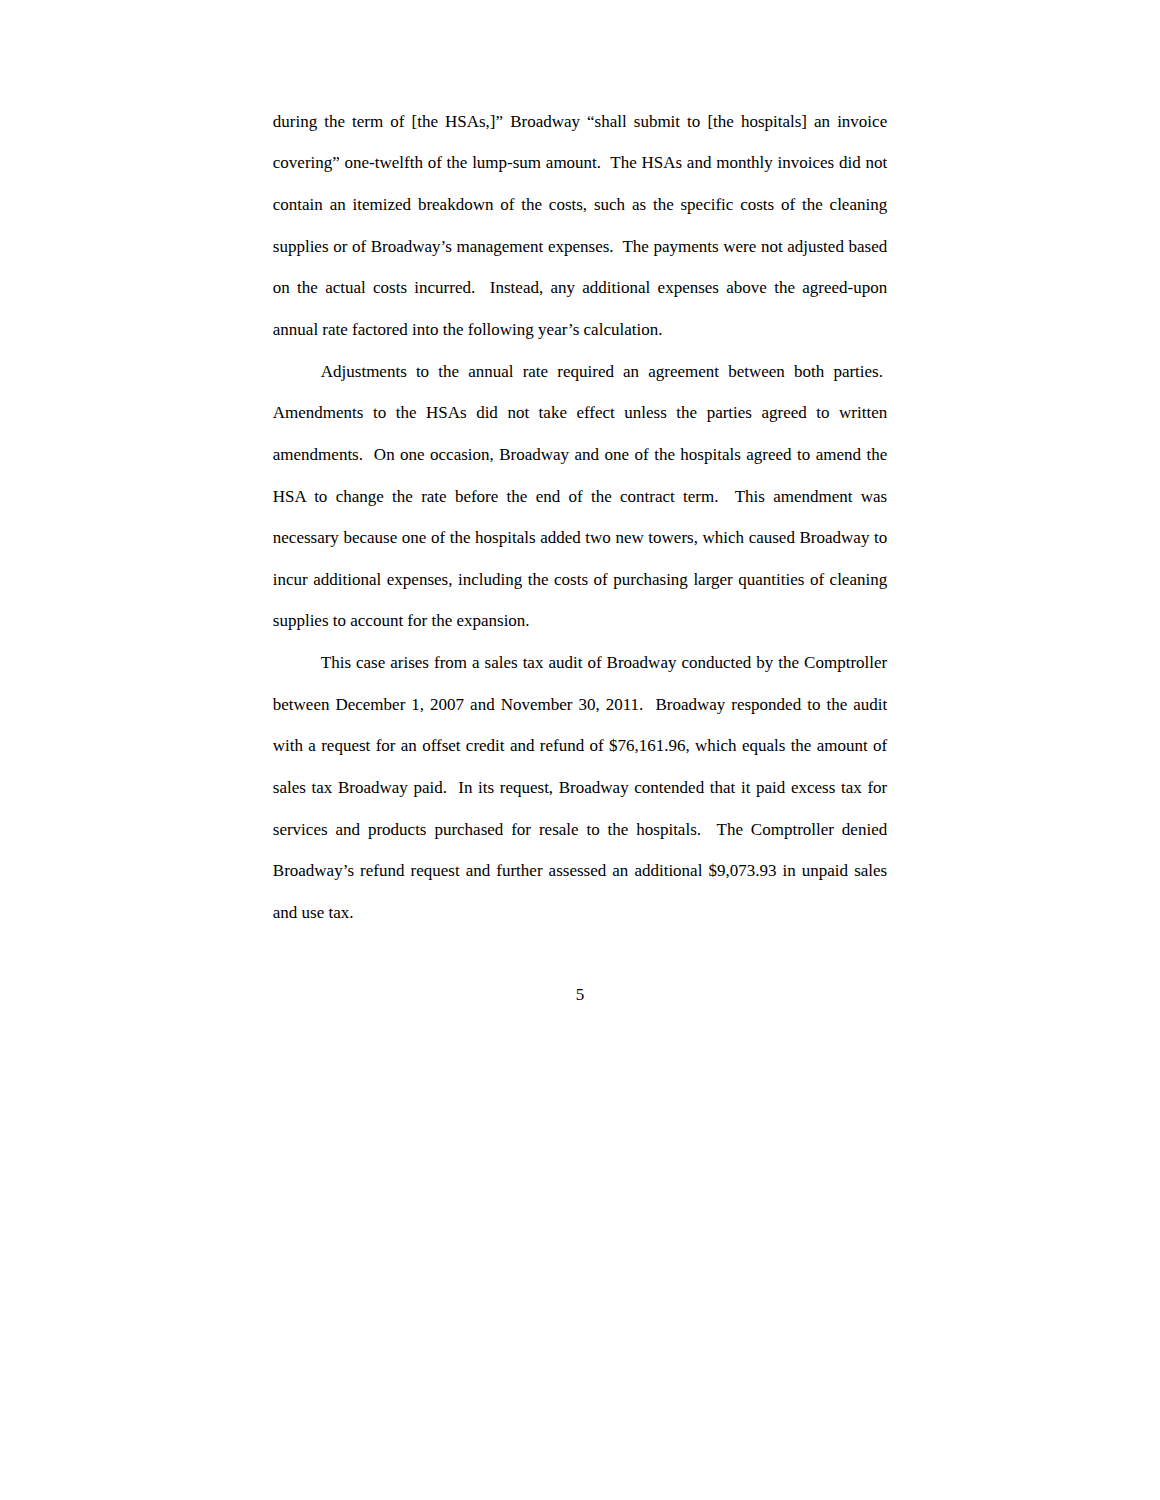during the term of [the HSAs,]” Broadway “shall submit to [the hospitals] an invoice covering” one-twelfth of the lump-sum amount. The HSAs and monthly invoices did not contain an itemized breakdown of the costs, such as the specific costs of the cleaning supplies or of Broadway’s management expenses. The payments were not adjusted based on the actual costs incurred. Instead, any additional expenses above the agreed-upon annual rate factored into the following year’s calculation.
Adjustments to the annual rate required an agreement between both parties. Amendments to the HSAs did not take effect unless the parties agreed to written amendments. On one occasion, Broadway and one of the hospitals agreed to amend the HSA to change the rate before the end of the contract term. This amendment was necessary because one of the hospitals added two new towers, which caused Broadway to incur additional expenses, including the costs of purchasing larger quantities of cleaning supplies to account for the expansion.
This case arises from a sales tax audit of Broadway conducted by the Comptroller between December 1, 2007 and November 30, 2011. Broadway responded to the audit with a request for an offset credit and refund of $76,161.96, which equals the amount of sales tax Broadway paid. In its request, Broadway contended that it paid excess tax for services and products purchased for resale to the hospitals. The Comptroller denied Broadway’s refund request and further assessed an additional $9,073.93 in unpaid sales and use tax.
5